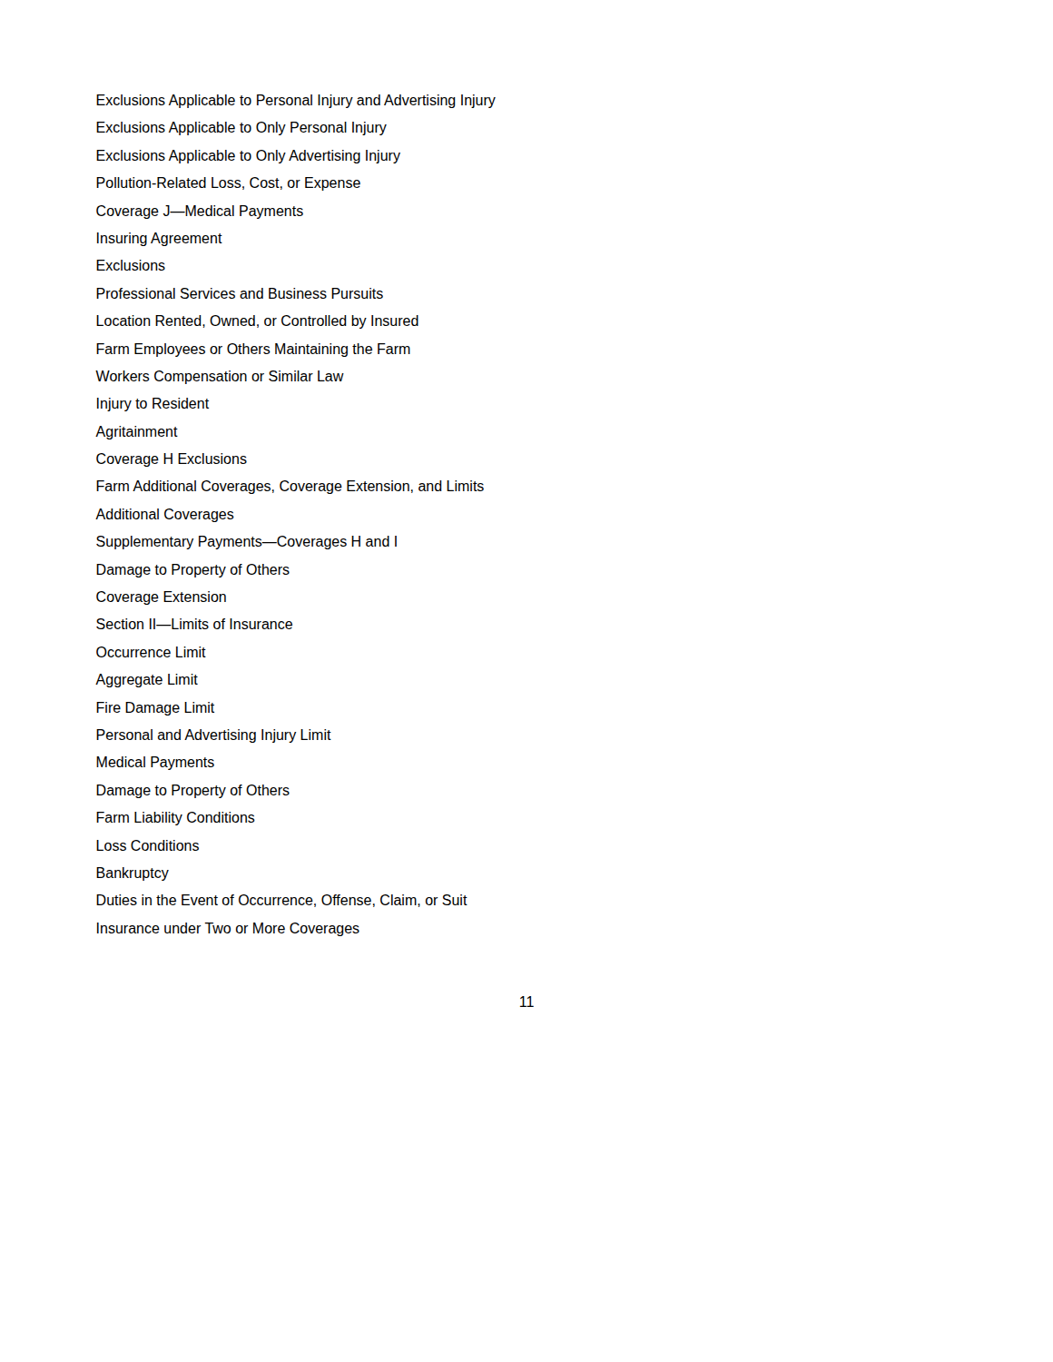Exclusions Applicable to Personal Injury and Advertising Injury
Exclusions Applicable to Only Personal Injury
Exclusions Applicable to Only Advertising Injury
Pollution-Related Loss, Cost, or Expense
Coverage J—Medical Payments
Insuring Agreement
Exclusions
Professional Services and Business Pursuits
Location Rented, Owned, or Controlled by Insured
Farm Employees or Others Maintaining the Farm
Workers Compensation or Similar Law
Injury to Resident
Agritainment
Coverage H Exclusions
Farm Additional Coverages, Coverage Extension, and Limits
Additional Coverages
Supplementary Payments—Coverages H and I
Damage to Property of Others
Coverage Extension
Section II—Limits of Insurance
Occurrence Limit
Aggregate Limit
Fire Damage Limit
Personal and Advertising Injury Limit
Medical Payments
Damage to Property of Others
Farm Liability Conditions
Loss Conditions
Bankruptcy
Duties in the Event of Occurrence, Offense, Claim, or Suit
Insurance under Two or More Coverages
11